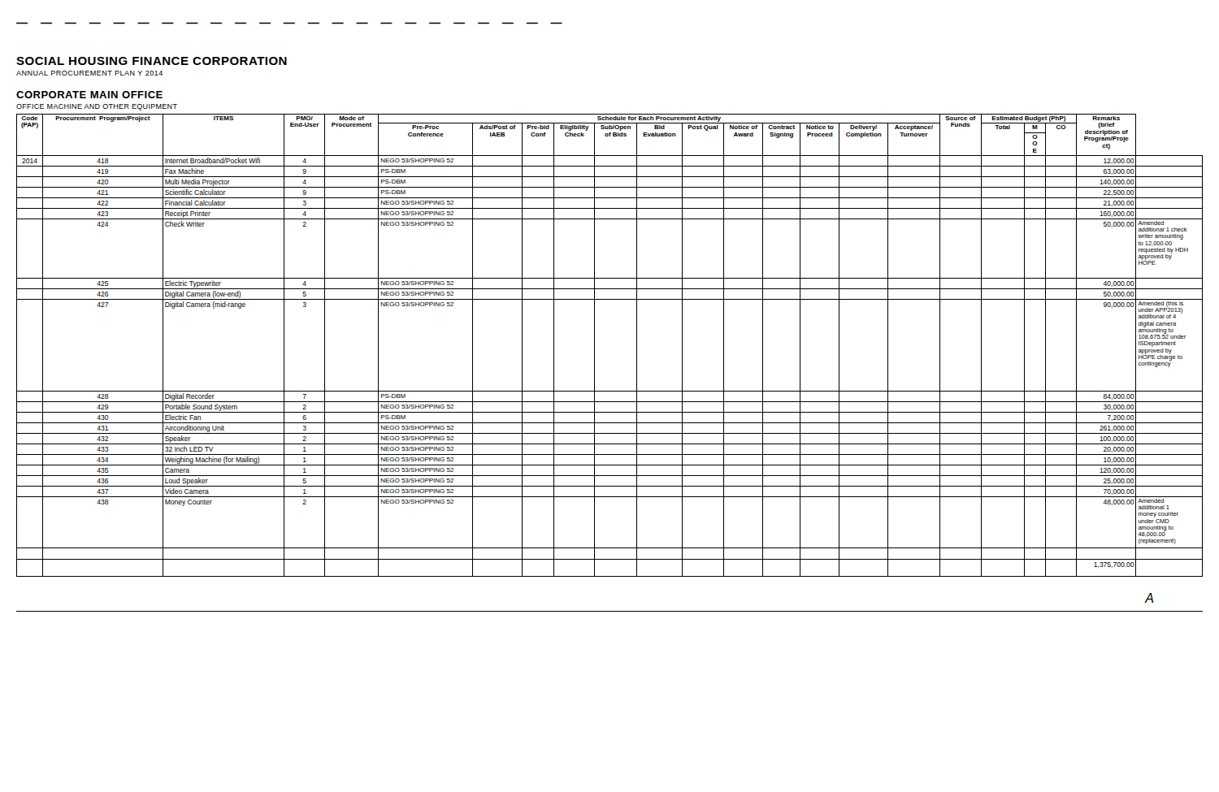— — — — — — — — — — — — — — — — — — — — — — —
SOCIAL HOUSING FINANCE CORPORATION
ANNUAL PROCUREMENT PLAN Y 2014
CORPORATE MAIN OFFICE
OFFICE MACHINE AND OTHER EQUIPMENT
| Code (PAP) | Procurement Program/Project | ITEMS | PMO/ End-User | Mode of Procurement | Schedule for Each Procurement Activity | Source of Funds | Estimated Budget (PhP) | Remarks (brief description of Program/Proje ct) |
| --- | --- | --- | --- | --- | --- | --- | --- | --- |
| Pre-Proc Conference | Ads/Post of IAEB | Pre-bid Conf | Eligibility Check | Sub/Open of Bids | Bid Evaluation | Post Qual | Notice of Award | Contract Signing | Notice to Proceed | Delivery/ Completion | Acceptance/ Turnover | Total | M | CO |
| O O E |
| 2014 | 418 | Internet Broadband/Pocket Wifi | 4 | | NEGO 53/SHOPPING 52 | | | | | | | | | | | | | | | | 12,000.00 | |
| | 419 | Fax Machine | 9 | | PS-DBM | | | | | | | | | | | | | | | | 63,000.00 | |
| | 420 | Multi Media Projector | 4 | | PS-DBM | | | | | | | | | | | | | | | | 140,000.00 | |
| | 421 | Scientific Calculator | 9 | | PS-DBM | | | | | | | | | | | | | | | | 22,500.00 | |
| | 422 | Financial Calculator | 3 | | NEGO 53/SHOPPING 52 | | | | | | | | | | | | | | | | 21,000.00 | |
| | 423 | Receipt Printer | 4 | | NEGO 53/SHOPPING 52 | | | | | | | | | | | | | | | | 160,000.00 | |
| | 424 | Check Writer | 2 | | NEGO 53/SHOPPING 52 | | | | | | | | | | | | | | | | 50,000.00 | Amended additional 1 check writer amounting to 12,000.00 requested by HDH approved by HOPE |
| | 425 | Electric Typewriter | 4 | | NEGO 53/SHOPPING 52 | | | | | | | | | | | | | | | | 40,000.00 | |
| | 426 | Digital Camera (low-end) | 5 | | NEGO 53/SHOPPING 52 | | | | | | | | | | | | | | | | 50,000.00 | |
| | 427 | Digital Camera (mid-range | 3 | | NEGO 53/SHOPPING 52 | | | | | | | | | | | | | | | | 90,000.00 | Amended (this is under APP2013) additional of 4 digital camera amounting to 108,675.52 under ISDepartment approved by HOPE charge to contingency |
| | 428 | Digital Recorder | 7 | | PS-DBM | | | | | | | | | | | | | | | | 84,000.00 | |
| | 429 | Portable Sound System | 2 | | NEGO 53/SHOPPING 52 | | | | | | | | | | | | | | | | 30,000.00 | |
| | 430 | Electric Fan | 6 | | PS-DBM | | | | | | | | | | | | | | | | 7,200.00 | |
| | 431 | Airconditioning Unit | 3 | | NEGO 53/SHOPPING 52 | | | | | | | | | | | | | | | | 261,000.00 | |
| | 432 | Speaker | 2 | | NEGO 53/SHOPPING 52 | | | | | | | | | | | | | | | | 100,000.00 | |
| | 433 | 32 Inch LED TV | 1 | | NEGO 53/SHOPPING 52 | | | | | | | | | | | | | | | | 20,000.00 | |
| | 434 | Weighing Machine (for Mailing) | 1 | | NEGO 53/SHOPPING 52 | | | | | | | | | | | | | | | | 10,000.00 | |
| | 435 | Camera | 1 | | NEGO 53/SHOPPING 52 | | | | | | | | | | | | | | | | 120,000.00 | |
| | 436 | Loud Speaker | 5 | | NEGO 53/SHOPPING 52 | | | | | | | | | | | | | | | | 25,000.00 | |
| | 437 | Video Camera | 1 | | NEGO 53/SHOPPING 52 | | | | | | | | | | | | | | | | 70,000.00 | |
| | 438 | Money Counter | 2 | | NEGO 53/SHOPPING 52 | | | | | | | | | | | | | | | | 48,000.00 | Amended additional 1 money counter under CMD amounting to 48,000.00 (replacement) |
| | | | | | | | | | | | | | | | | | | | | | 1,375,700.00 | |
A